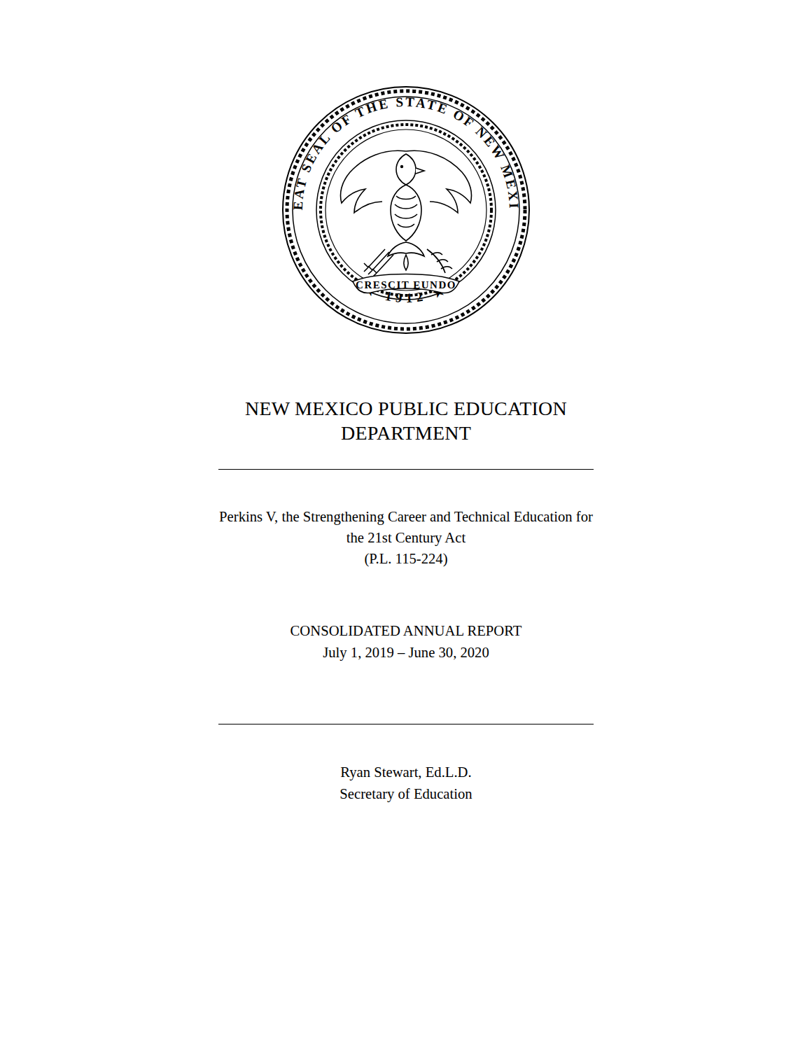GREAT SEAL OF THE STATE OF NEW MEXICO ★ 1912 ★ CRESCIT EUNDO
NEW MEXICO PUBLIC EDUCATION DEPARTMENT
Perkins V, the Strengthening Career and Technical Education for
the 21st Century Act
(P.L. 115-224)
CONSOLIDATED ANNUAL REPORT
July 1, 2019 – June 30, 2020
Ryan Stewart, Ed.L.D.
Secretary of Education